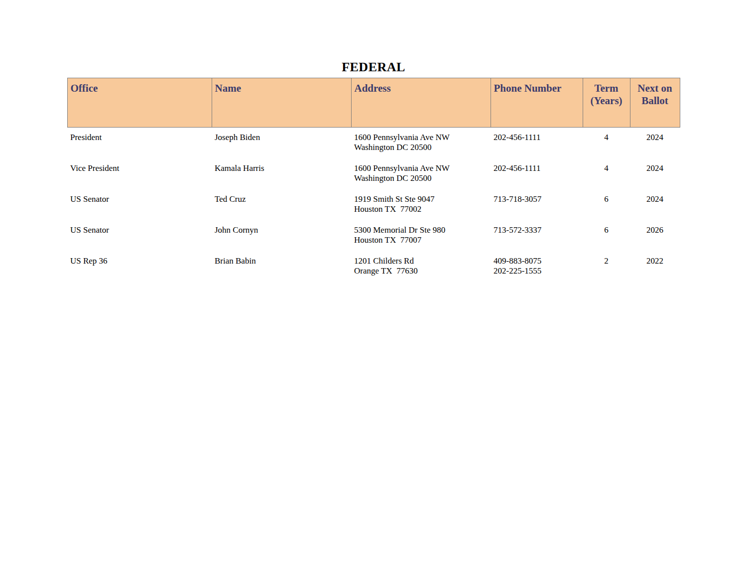FEDERAL
| Office | Name | Address | Phone Number | Term (Years) | Next on Ballot |
| --- | --- | --- | --- | --- | --- |
| President | Joseph Biden | 1600 Pennsylvania Ave NW Washington DC 20500 | 202-456-1111 | 4 | 2024 |
| Vice President | Kamala Harris | 1600 Pennsylvania Ave NW Washington DC 20500 | 202-456-1111 | 4 | 2024 |
| US Senator | Ted Cruz | 1919 Smith St Ste 9047 Houston TX 77002 | 713-718-3057 | 6 | 2024 |
| US Senator | John Cornyn | 5300 Memorial Dr Ste 980 Houston TX 77007 | 713-572-3337 | 6 | 2026 |
| US Rep 36 | Brian Babin | 1201 Childers Rd Orange TX 77630 | 409-883-8075 202-225-1555 | 2 | 2022 |